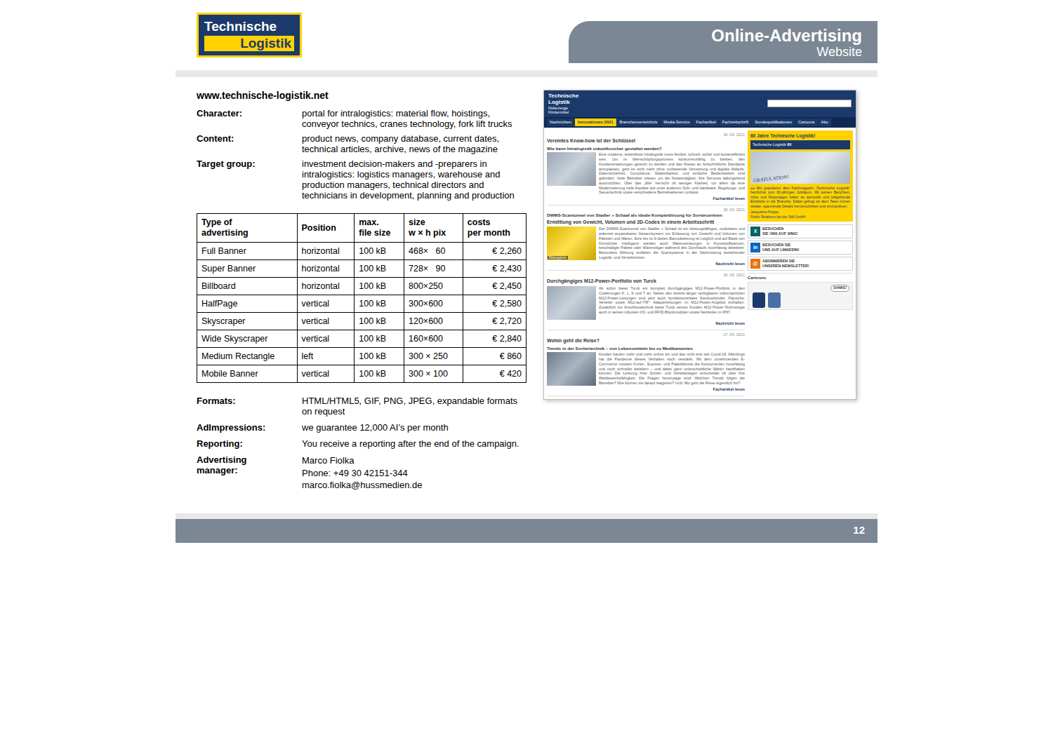Technische Logistik
Online-Advertising
Website
www.technische-logistik.net
Character:
portal for intralogistics: material flow, hoistings, conveyor technics, cranes technology, fork lift trucks
Content:
product news, company database, current dates, technical articles, archive, news of the magazine
Target group:
investment decision-makers and -preparers in intralogistics: logistics managers, warehouse and production managers, technical directors and technicians in development, planning and production
| Type of advertising | Position | max. file size | size w × h pix | costs per month |
| --- | --- | --- | --- | --- |
| Full Banner | horizontal | 100 kB | 468× 60 | € 2,260 |
| Super Banner | horizontal | 100 kB | 728× 90 | € 2,430 |
| Billboard | horizontal | 100 kB | 800×250 | € 2,450 |
| HalfPage | vertical | 100 kB | 300×600 | € 2,580 |
| Skyscraper | vertical | 100 kB | 120×600 | € 2,720 |
| Wide Skyscraper | vertical | 100 kB | 160×600 | € 2,840 |
| Medium Rectangle | left | 100 kB | 300 × 250 | € 860 |
| Mobile Banner | vertical | 100 kB | 300 × 100 | € 420 |
Formats:
HTML/HTML5, GIF, PNG, JPEG, expandable formats on request
AdImpressions:
we guarantee 12,000 AI’s per month
Reporting:
You receive a reporting after the end of the campaign.
Advertising
manager:
Marco Fiolka
Phone: +49 30 42151-344
marco.fiolka@hussmedien.de
Technische
Logistik Hebezeuge
Fördermittel
Nachrichten Innovationen 2021 Branchenverzeichnis Media-Service Fachartikel Fachzeitschrift Sonderpublikationen Cartoons Abo
30. 09. 2021
Vereintes Know-how ist der Schlüssel
Wie kann Intralogistik zukunftssicher gestaltet werden?
Eine moderne, krisenfeste Intralogistik muss flexibel, schnell, sicher und kosteneffizient sein. Um im Wertschöpfungsprozess konkurrenzfähig zu bleiben, den Kundenerwartungen gerecht zu werden und das Niveau an fortschrittliche Standards anzupassen, geht es nicht mehr ohne umfassende Vernetzung und digitale Abläufe. Datensicherheit, Compliance, Skalierbarkeit, und einfache Bedienbarkeit sind gefordert. Viele Betreiber wissen um die Notwendigkeit, ihre Services dahingehend auszurichten. Über das „Wie“ herrscht oft weniger Klarheit, vor allem da eine Modernisierung viele Aspekte wie unter anderem Soft- und Hardware, Regelungs- und Steuertechnik sowie verschiedene Betriebsebenen umfasst.
Fachartikel lesen
30. 09. 2021
DWMS-Scantunnel von Stadler + Schaaf als ideale Komplettlösung für Sortierzentren
Ermittlung von Gewicht, Volumen und 2D-Codes in einem Arbeitsschritt
Bildergalerie
Der DWMS-Scantunnel von Stadler + Schaaf ist ein leistungsfähiges, modulares und jederzeit anpassbares Gesamtsystem zur Erfassung von Gewicht und Volumen von Paketen und Waren. Eine bis zu 6-Seiten Barcodelesung ist möglich und auf Basis von Künstlicher Intelligenz werden auch Warensendungen in Kunststoffwannen, beschädigte Pakete oder Warenträger während des Durchlaufs zuverlässig detektiert. Besondere Wirkung entfalten die Scansysteme in der Nachrüstung bestehender Logistik- und Verteilzentren.
Nachricht lesen
30. 09. 2021
Durchgängiges M12-Power-Portfolio von Turck
Ab sofort bietet Turck ein komplett durchgängiges M12-Power-Portfolio in den Codierungen K, L, S und T an. Neben den bereits länger verfügbaren vollumspritzten M12-Power-Leitungen sind jetzt auch konfektionierbare Steckverbinder, Flansche, Verteiler sowie M12-auf-7/8"- Adapterleitungen im M12-Power-Angebot enthalten. Zusätzlich zur Anschlusstechnik bietet Turck seinen Kunden M12-Power-Technologie auch in seinen robusten I/O- und RFID-Blockmodulen sowie Netzteilen in IP67.
Nachricht lesen
27. 09. 2021
Wohin geht die Reise?
Trends in der Sortiertechnik – von Lebensmitteln bis zu Medikamenten
Kunden kaufen mehr und mehr online ein und das nicht erst seit Covid-19. Allerdings hat die Pandemie dieses Verhalten noch verstärkt. Mit dem zunehmenden E-Commerce müssen Kurier-, Express- und Paketdienste die Konsumenten zuverlässig und noch schneller beliefern – und dabei ganz unterschiedliche Waren handhaben können. Die Leistung ihrer Sortier- und Verteilanlagen entscheidet oft über ihre Wettbewerbsfähigkeit. Die Fragen heutzutage sind: Welchen Trends folgen die Betreiber? Wie können sie darauf reagieren? Und: Wo geht die Reise eigentlich hin?
Fachartikel lesen
60 Jahre Technische Logistik!
Technische Logistik 60
GRATULATION!
»» Wir gratulieren dem Fachmagazin „Technische Logistik“ herzlichst zum 60-jährigen Jubiläum. Mit seinen Berichten, Infos und Reportagen liefert es wertvolle und tiefgehende Einblicke in die Branche. Dabei gelingt es dem Team immer wieder, spannende Details hervorzuheben und einzuordnen.
Jacqueline Poppe,
Public Relations bei der Still GmbH
X BESUCHEN
SIE UNS AUF XING!
in BESUCHEN SIE
UNS AUF LINKEDIN!
@ ABONNIEREN SIE
UNSEREN NEWSLETTER!
Cartoons
DANKE!
12